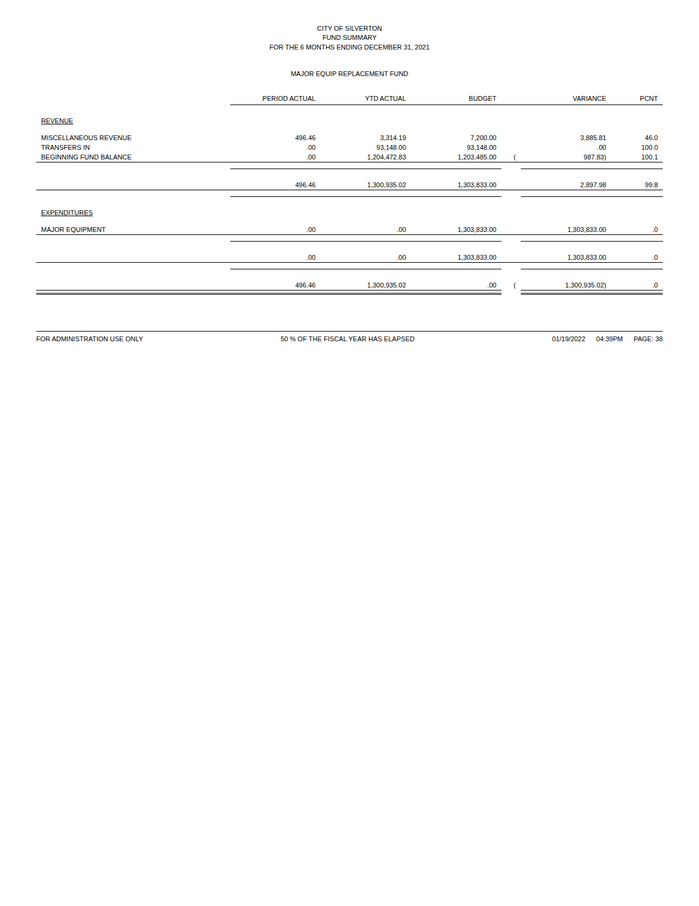CITY OF SILVERTON
FUND SUMMARY
FOR THE 6 MONTHS ENDING DECEMBER 31, 2021
MAJOR EQUIP REPLACEMENT FUND
| | PERIOD ACTUAL | YTD ACTUAL | BUDGET | VARIANCE | PCNT |
| --- | --- | --- | --- | --- | --- |
| REVENUE | |
| MISCELLANEOUS REVENUE | 496.46 | 3,314.19 | 7,200.00 | | 3,885.81 | 46.0 |
| TRANSFERS IN | .00 | 93,148.00 | 93,148.00 | | .00 | 100.0 |
| BEGINNING FUND BALANCE | .00 | 1,204,472.83 | 1,203,485.00 | ( | 987.83) | 100.1 |
| | 496.46 | 1,300,935.02 | 1,303,833.00 | | 2,897.98 | 99.8 |
| EXPENDITURES | |
| MAJOR EQUIPMENT | .00 | .00 | 1,303,833.00 | | 1,303,833.00 | .0 |
| | .00 | .00 | 1,303,833.00 | | 1,303,833.00 | .0 |
| | 496.46 | 1,300,935.02 | .00 | ( | 1,300,935.02) | .0 |
FOR ADMINISTRATION USE ONLY
50 % OF THE FISCAL YEAR HAS ELAPSED
01/19/202204:39PM PAGE: 38